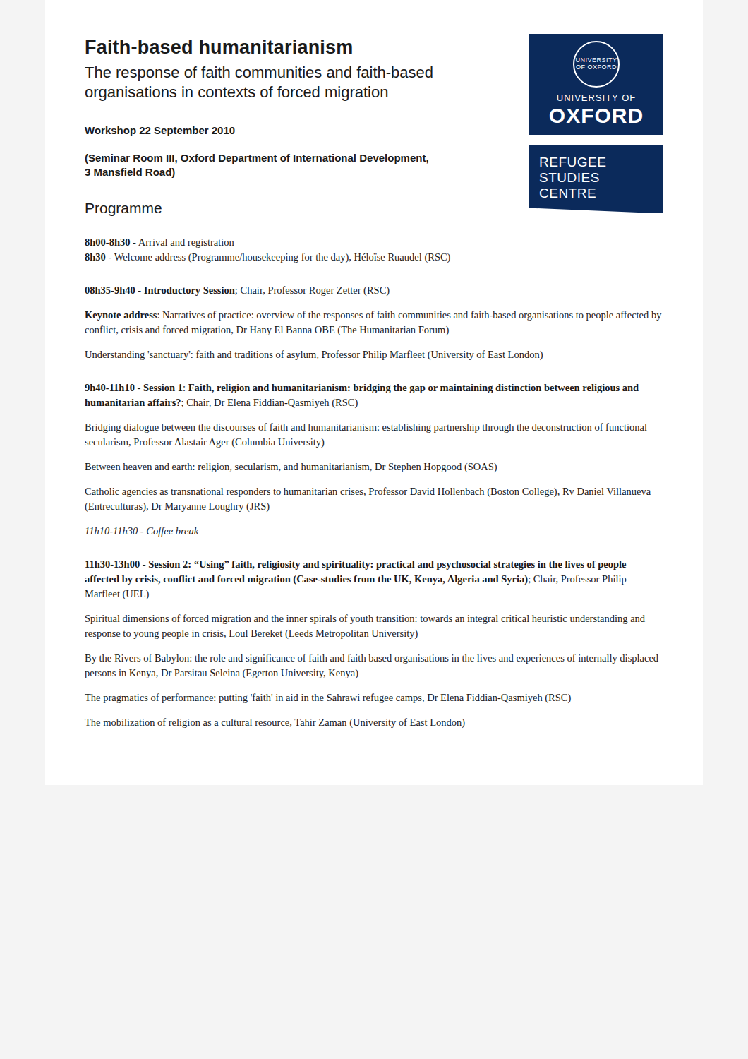UNIVERSITY
OF OXFORD
University of
Oxford
Refugee
Studies
Centre
Faith-based humanitarianism
The response of faith communities and faith-based organisations in contexts of forced migration
Workshop 22 September 2010
(Seminar Room III, Oxford Department of International Development,
3 Mansfield Road)
Programme
8h00-8h30 - Arrival and registration
8h30 - Welcome address (Programme/housekeeping for the day), Héloïse Ruaudel (RSC)
08h35-9h40 - Introductory Session; Chair, Professor Roger Zetter (RSC)
Keynote address: Narratives of practice: overview of the responses of faith communities and faith-based organisations to people affected by conflict, crisis and forced migration, Dr Hany El Banna OBE (The Humanitarian Forum)
Understanding 'sanctuary': faith and traditions of asylum, Professor Philip Marfleet (University of East London)
9h40-11h10 - Session 1: Faith, religion and humanitarianism: bridging the gap or maintaining distinction between religious and humanitarian affairs?; Chair, Dr Elena Fiddian-Qasmiyeh (RSC)
Bridging dialogue between the discourses of faith and humanitarianism: establishing partnership through the deconstruction of functional secularism, Professor Alastair Ager (Columbia University)
Between heaven and earth: religion, secularism, and humanitarianism, Dr Stephen Hopgood (SOAS)
Catholic agencies as transnational responders to humanitarian crises, Professor David Hollenbach (Boston College), Rv Daniel Villanueva (Entreculturas), Dr Maryanne Loughry (JRS)
11h10-11h30 - Coffee break
11h30-13h00 - Session 2: “Using” faith, religiosity and spirituality: practical and psychosocial strategies in the lives of people affected by crisis, conflict and forced migration (Case-studies from the UK, Kenya, Algeria and Syria); Chair, Professor Philip Marfleet (UEL)
Spiritual dimensions of forced migration and the inner spirals of youth transition: towards an integral critical heuristic understanding and response to young people in crisis, Loul Bereket (Leeds Metropolitan University)
By the Rivers of Babylon: the role and significance of faith and faith based organisations in the lives and experiences of internally displaced persons in Kenya, Dr Parsitau Seleina (Egerton University, Kenya)
The pragmatics of performance: putting 'faith' in aid in the Sahrawi refugee camps, Dr Elena Fiddian-Qasmiyeh (RSC)
The mobilization of religion as a cultural resource, Tahir Zaman (University of East London)